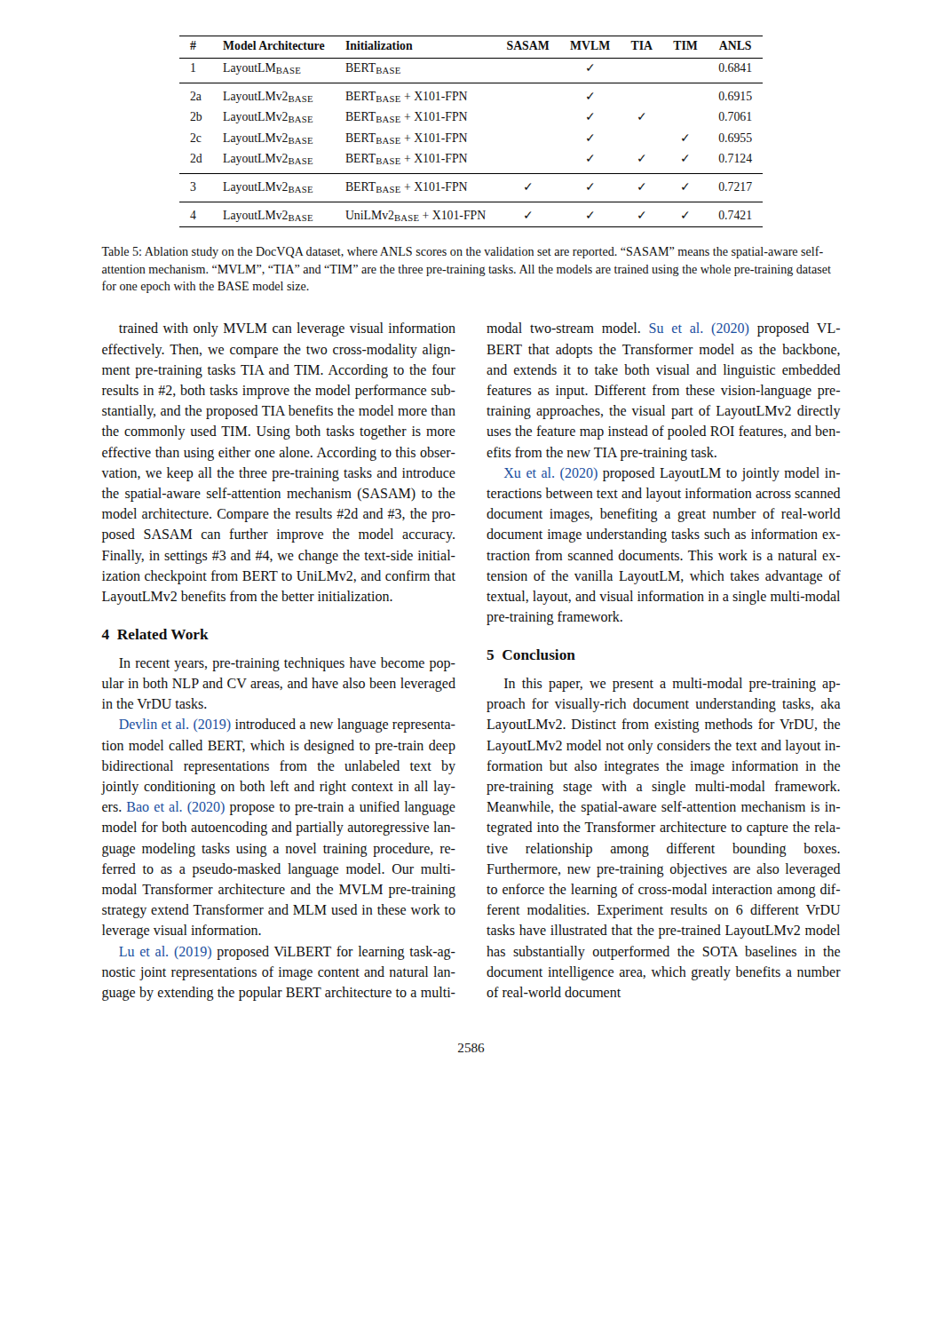| # | Model Architecture | Initialization | SASAM | MVLM | TIA | TIM | ANLS |
| --- | --- | --- | --- | --- | --- | --- | --- |
| 1 | LayoutLM BASE | BERT BASE | | ✓ | | | 0.6841 |
| 2a | LayoutLMv2 BASE | BERT BASE + X101-FPN | | ✓ | | | 0.6915 |
| 2b | LayoutLMv2 BASE | BERT BASE + X101-FPN | | ✓ | ✓ | | 0.7061 |
| 2c | LayoutLMv2 BASE | BERT BASE + X101-FPN | | ✓ | | ✓ | 0.6955 |
| 2d | LayoutLMv2 BASE | BERT BASE + X101-FPN | | ✓ | ✓ | ✓ | 0.7124 |
| 3 | LayoutLMv2 BASE | BERT BASE + X101-FPN | ✓ | ✓ | ✓ | ✓ | 0.7217 |
| 4 | LayoutLMv2 BASE | UniLMv2 BASE + X101-FPN | ✓ | ✓ | ✓ | ✓ | 0.7421 |
Table 5: Ablation study on the DocVQA dataset, where ANLS scores on the validation set are reported. “SASAM” means the spatial-aware self-attention mechanism. “MVLM”, “TIA” and “TIM” are the three pre-training tasks. All the models are trained using the whole pre-training dataset for one epoch with the BASE model size.
trained with only MVLM can leverage visual information effectively. Then, we compare the two cross-modality alignment pre-training tasks TIA and TIM. According to the four results in #2, both tasks improve the model performance substantially, and the proposed TIA benefits the model more than the commonly used TIM. Using both tasks together is more effective than using either one alone. According to this observation, we keep all the three pre-training tasks and introduce the spatial-aware self-attention mechanism (SASAM) to the model architecture. Compare the results #2d and #3, the proposed SASAM can further improve the model accuracy. Finally, in settings #3 and #4, we change the text-side initialization checkpoint from BERT to UniLMv2, and confirm that LayoutLMv2 benefits from the better initialization.
4 Related Work
In recent years, pre-training techniques have become popular in both NLP and CV areas, and have also been leveraged in the VrDU tasks.
Devlin et al. (2019) introduced a new language representation model called BERT, which is designed to pre-train deep bidirectional representations from the unlabeled text by jointly conditioning on both left and right context in all layers. Bao et al. (2020) propose to pre-train a unified language model for both autoencoding and partially autoregressive language modeling tasks using a novel training procedure, referred to as a pseudo-masked language model. Our multi-modal Transformer architecture and the MVLM pre-training strategy extend Transformer and MLM used in these work to leverage visual information.
Lu et al. (2019) proposed ViLBERT for learning task-agnostic joint representations of image content and natural language by extending the popular BERT architecture to a multi-modal two-stream model. Su et al. (2020) proposed VL-BERT that adopts the Transformer model as the backbone, and extends it to take both visual and linguistic embedded features as input. Different from these vision-language pre-training approaches, the visual part of LayoutLMv2 directly uses the feature map instead of pooled ROI features, and benefits from the new TIA pre-training task.
Xu et al. (2020) proposed LayoutLM to jointly model interactions between text and layout information across scanned document images, benefiting a great number of real-world document image understanding tasks such as information extraction from scanned documents. This work is a natural extension of the vanilla LayoutLM, which takes advantage of textual, layout, and visual information in a single multi-modal pre-training framework.
5 Conclusion
In this paper, we present a multi-modal pre-training approach for visually-rich document understanding tasks, aka LayoutLMv2. Distinct from existing methods for VrDU, the LayoutLMv2 model not only considers the text and layout information but also integrates the image information in the pre-training stage with a single multi-modal framework. Meanwhile, the spatial-aware self-attention mechanism is integrated into the Transformer architecture to capture the relative relationship among different bounding boxes. Furthermore, new pre-training objectives are also leveraged to enforce the learning of cross-modal interaction among different modalities. Experiment results on 6 different VrDU tasks have illustrated that the pre-trained LayoutLMv2 model has substantially outperformed the SOTA baselines in the document intelligence area, which greatly benefits a number of real-world document
2586